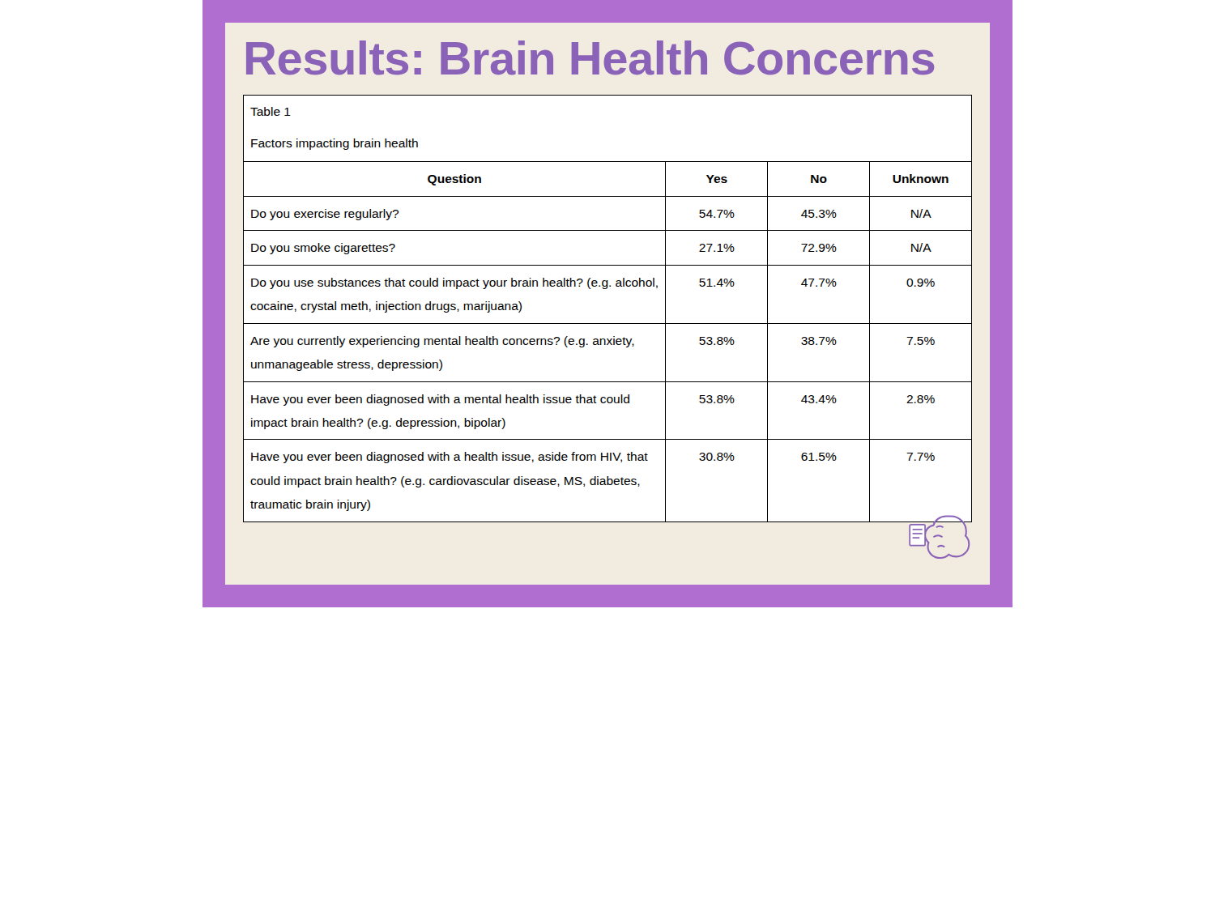Results: Brain Health Concerns
| Table 1 Factors impacting brain health |
| Question | Yes | No | Unknown |
| Do you exercise regularly? | 54.7% | 45.3% | N/A |
| Do you smoke cigarettes? | 27.1% | 72.9% | N/A |
| Do you use substances that could impact your brain health? (e.g. alcohol, cocaine, crystal meth, injection drugs, marijuana) | 51.4% | 47.7% | 0.9% |
| Are you currently experiencing mental health concerns? (e.g. anxiety, unmanageable stress, depression) | 53.8% | 38.7% | 7.5% |
| Have you ever been diagnosed with a mental health issue that could impact brain health? (e.g. depression, bipolar) | 53.8% | 43.4% | 2.8% |
| Have you ever been diagnosed with a health issue, aside from HIV, that could impact brain health? (e.g. cardiovascular disease, MS, diabetes, traumatic brain injury) | 30.8% | 61.5% | 7.7% |